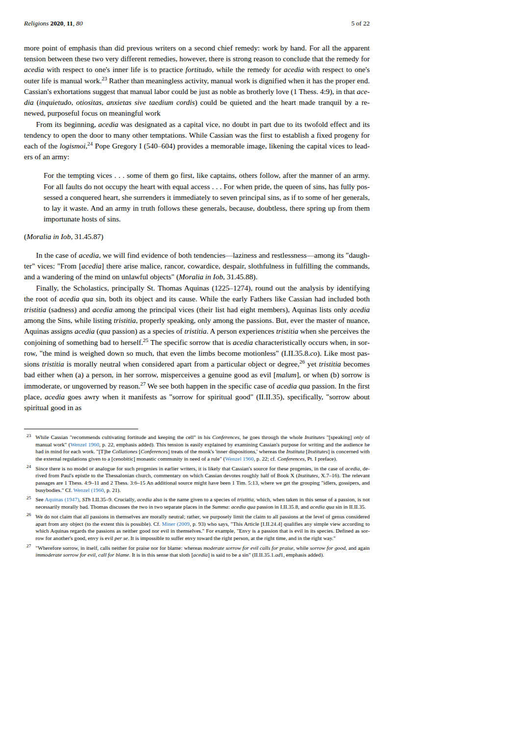Religions 2020, 11, 80
5 of 22
more point of emphasis than did previous writers on a second chief remedy: work by hand. For all the apparent tension between these two very different remedies, however, there is strong reason to conclude that the remedy for acedia with respect to one's inner life is to practice fortitudo, while the remedy for acedia with respect to one's outer life is manual work.23 Rather than meaningless activity, manual work is dignified when it has the proper end. Cassian's exhortations suggest that manual labor could be just as noble as brotherly love (1 Thess. 4:9), in that acedia (inquietudo, otiositas, anxietas sive taedium cordis) could be quieted and the heart made tranquil by a renewed, purposeful focus on meaningful work
From its beginning, acedia was designated as a capital vice, no doubt in part due to its twofold effect and its tendency to open the door to many other temptations. While Cassian was the first to establish a fixed progeny for each of the logismoi,24 Pope Gregory I (540–604) provides a memorable image, likening the capital vices to leaders of an army:
For the tempting vices . . . some of them go first, like captains, others follow, after the manner of an army. For all faults do not occupy the heart with equal access . . . For when pride, the queen of sins, has fully possessed a conquered heart, she surrenders it immediately to seven principal sins, as if to some of her generals, to lay it waste. And an army in truth follows these generals, because, doubtless, there spring up from them importunate hosts of sins.
(Moralia in Iob, 31.45.87)
In the case of acedia, we will find evidence of both tendencies—laziness and restlessness—among its "daughter" vices: "From [acedia] there arise malice, rancor, cowardice, despair, slothfulness in fulfilling the commands, and a wandering of the mind on unlawful objects" (Moralia in Iob, 31.45.88).
Finally, the Scholastics, principally St. Thomas Aquinas (1225–1274), round out the analysis by identifying the root of acedia qua sin, both its object and its cause. While the early Fathers like Cassian had included both tristitia (sadness) and acedia among the principal vices (their list had eight members), Aquinas lists only acedia among the Sins, while listing tristitia, properly speaking, only among the passions. But, ever the master of nuance, Aquinas assigns acedia (qua passion) as a species of tristitia. A person experiences tristitia when she perceives the conjoining of something bad to herself.25 The specific sorrow that is acedia characteristically occurs when, in sorrow, "the mind is weighed down so much, that even the limbs become motionless" (I.II.35.8.co). Like most passions tristitia is morally neutral when considered apart from a particular object or degree,26 yet tristitia becomes bad either when (a) a person, in her sorrow, misperceives a genuine good as evil [malum], or when (b) sorrow is immoderate, or ungoverned by reason.27 We see both happen in the specific case of acedia qua passion. In the first place, acedia goes awry when it manifests as "sorrow for spiritual good" (II.II.35), specifically, "sorrow about spiritual good in as
While Cassian "recommends cultivating fortitude and keeping the cell" in his Conferences, he goes through the whole Institutes "[speaking] only of manual work" (Wenzel 1960, p. 22, emphasis added). This tension is easily explained by examining Cassian's purpose for writing and the audience he had in mind for each work. "[T]he Collationes [Conferences] treats of the monk's 'inner dispositions,' whereas the Instituta [Institutes] is concerned with the external regulations given to a [cenobitic] monastic community in need of a rule" (Wenzel 1960, p. 22; cf. Conferences, Pt. I preface).
Since there is no model or analogue for such progenies in earlier writers, it is likely that Cassian's source for these progenies, in the case of acedia, derived from Paul's epistle to the Thessalonian church, commentary on which Cassian devotes roughly half of Book X (Institutes, X.7–16). The relevant passages are 1 Thess. 4:9–11 and 2 Thess. 3:6–15 An additional source might have been 1 Tim. 5:13, where we get the grouping "idlers, gossipers, and busybodies." Cf. Wenzel (1960, p. 21).
See Aquinas (1947), STh I.II.35–9. Crucially, acedia also is the name given to a species of tristitia, which, when taken in this sense of a passion, is not necessarily morally bad. Thomas discusses the two in two separate places in the Summa: acedia qua passion in I.II.35.8, and acedia qua sin in II.II.35.
We do not claim that all passions in themselves are morally neutral; rather, we purposely limit the claim to all passions at the level of genus considered apart from any object (to the extent this is possible). Cf. Miner (2009, p. 93) who says, "This Article [I.II.24.4] qualifies any simple view according to which Aquinas regards the passions as neither good nor evil in themselves." For example, "Envy is a passion that is evil in its species. Defined as sorrow for another's good, envy is evil per se. It is impossible to suffer envy toward the right person, at the right time, and in the right way."
"Wherefore sorrow, in itself, calls neither for praise nor for blame: whereas moderate sorrow for evil calls for praise, while sorrow for good, and again immoderate sorrow for evil, call for blame. It is in this sense that sloth [acedia] is said to be a sin" (II.II.35.1.ad1, emphasis added).